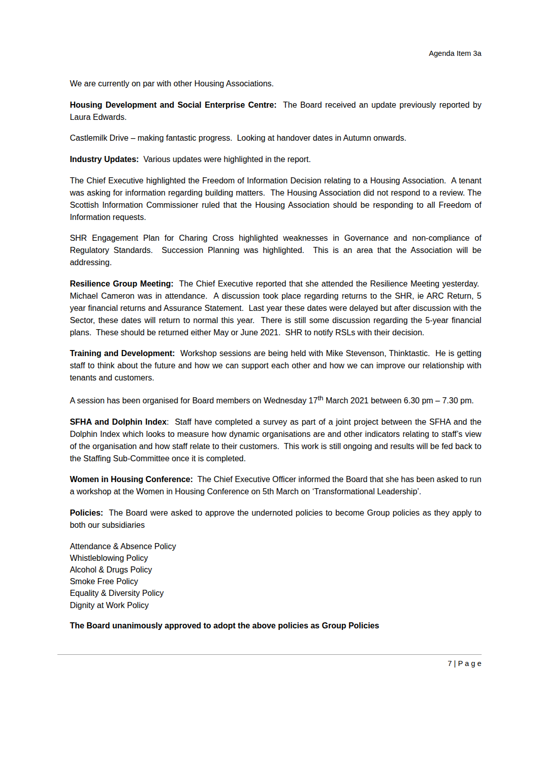Agenda Item 3a
We are currently on par with other Housing Associations.
Housing Development and Social Enterprise Centre: The Board received an update previously reported by Laura Edwards.
Castlemilk Drive – making fantastic progress. Looking at handover dates in Autumn onwards.
Industry Updates: Various updates were highlighted in the report.
The Chief Executive highlighted the Freedom of Information Decision relating to a Housing Association. A tenant was asking for information regarding building matters. The Housing Association did not respond to a review. The Scottish Information Commissioner ruled that the Housing Association should be responding to all Freedom of Information requests.
SHR Engagement Plan for Charing Cross highlighted weaknesses in Governance and non-compliance of Regulatory Standards. Succession Planning was highlighted. This is an area that the Association will be addressing.
Resilience Group Meeting: The Chief Executive reported that she attended the Resilience Meeting yesterday. Michael Cameron was in attendance. A discussion took place regarding returns to the SHR, ie ARC Return, 5 year financial returns and Assurance Statement. Last year these dates were delayed but after discussion with the Sector, these dates will return to normal this year. There is still some discussion regarding the 5-year financial plans. These should be returned either May or June 2021. SHR to notify RSLs with their decision.
Training and Development: Workshop sessions are being held with Mike Stevenson, Thinktastic. He is getting staff to think about the future and how we can support each other and how we can improve our relationship with tenants and customers.
A session has been organised for Board members on Wednesday 17th March 2021 between 6.30 pm – 7.30 pm.
SFHA and Dolphin Index: Staff have completed a survey as part of a joint project between the SFHA and the Dolphin Index which looks to measure how dynamic organisations are and other indicators relating to staff’s view of the organisation and how staff relate to their customers. This work is still ongoing and results will be fed back to the Staffing Sub-Committee once it is completed.
Women in Housing Conference: The Chief Executive Officer informed the Board that she has been asked to run a workshop at the Women in Housing Conference on 5th March on ‘Transformational Leadership’.
Policies: The Board were asked to approve the undernoted policies to become Group policies as they apply to both our subsidiaries
Attendance & Absence Policy
Whistleblowing Policy
Alcohol & Drugs Policy
Smoke Free Policy
Equality & Diversity Policy
Dignity at Work Policy
The Board unanimously approved to adopt the above policies as Group Policies
7 | P a g e